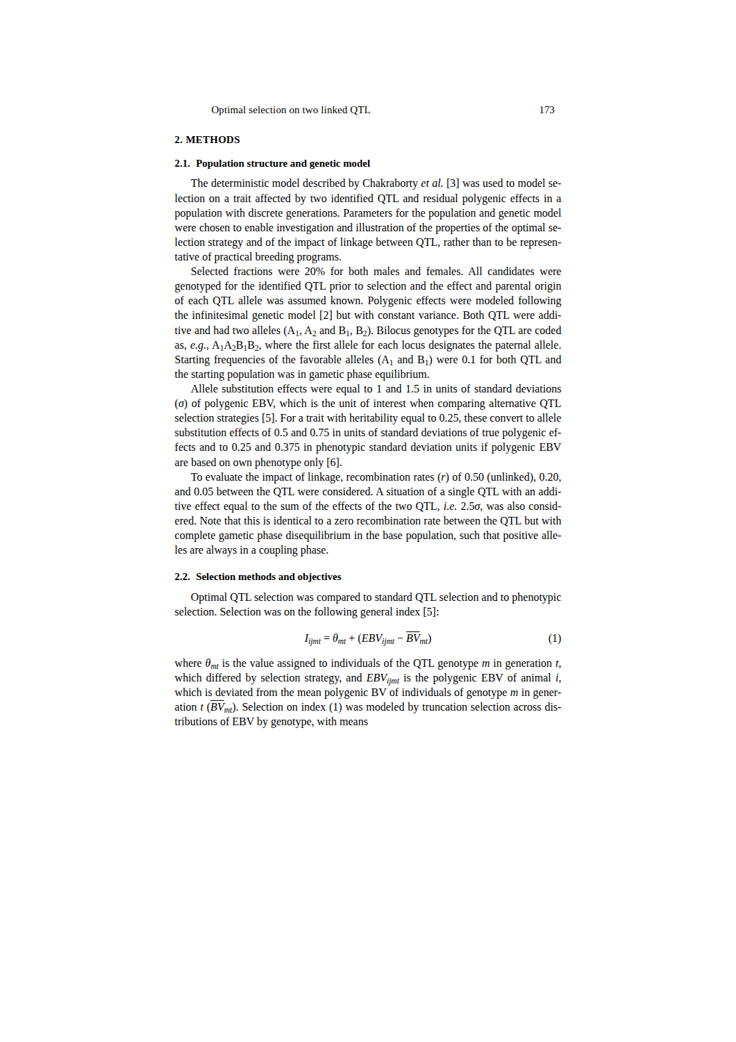Optimal selection on two linked QTL 173
2. METHODS
2.1. Population structure and genetic model
The deterministic model described by Chakraborty et al. [3] was used to model selection on a trait affected by two identified QTL and residual polygenic effects in a population with discrete generations. Parameters for the population and genetic model were chosen to enable investigation and illustration of the properties of the optimal selection strategy and of the impact of linkage between QTL, rather than to be representative of practical breeding programs.
Selected fractions were 20% for both males and females. All candidates were genotyped for the identified QTL prior to selection and the effect and parental origin of each QTL allele was assumed known. Polygenic effects were modeled following the infinitesimal genetic model [2] but with constant variance. Both QTL were additive and had two alleles (A1, A2 and B1, B2). Bilocus genotypes for the QTL are coded as, e.g., A1A2B1B2, where the first allele for each locus designates the paternal allele. Starting frequencies of the favorable alleles (A1 and B1) were 0.1 for both QTL and the starting population was in gametic phase equilibrium.
Allele substitution effects were equal to 1 and 1.5 in units of standard deviations (σ) of polygenic EBV, which is the unit of interest when comparing alternative QTL selection strategies [5]. For a trait with heritability equal to 0.25, these convert to allele substitution effects of 0.5 and 0.75 in units of standard deviations of true polygenic effects and to 0.25 and 0.375 in phenotypic standard deviation units if polygenic EBV are based on own phenotype only [6].
To evaluate the impact of linkage, recombination rates (r) of 0.50 (unlinked), 0.20, and 0.05 between the QTL were considered. A situation of a single QTL with an additive effect equal to the sum of the effects of the two QTL, i.e. 2.5σ, was also considered. Note that this is identical to a zero recombination rate between the QTL but with complete gametic phase disequilibrium in the base population, such that positive alleles are always in a coupling phase.
2.2. Selection methods and objectives
Optimal QTL selection was compared to standard QTL selection and to phenotypic selection. Selection was on the following general index [5]:
Iijmt = θmt + (EBVijmt − BVmt) (1)
where θmt is the value assigned to individuals of the QTL genotype m in generation t, which differed by selection strategy, and EBVijmt is the polygenic EBV of animal i, which is deviated from the mean polygenic BV of individuals of genotype m in generation t (BVmt). Selection on index (1) was modeled by truncation selection across distributions of EBV by genotype, with means